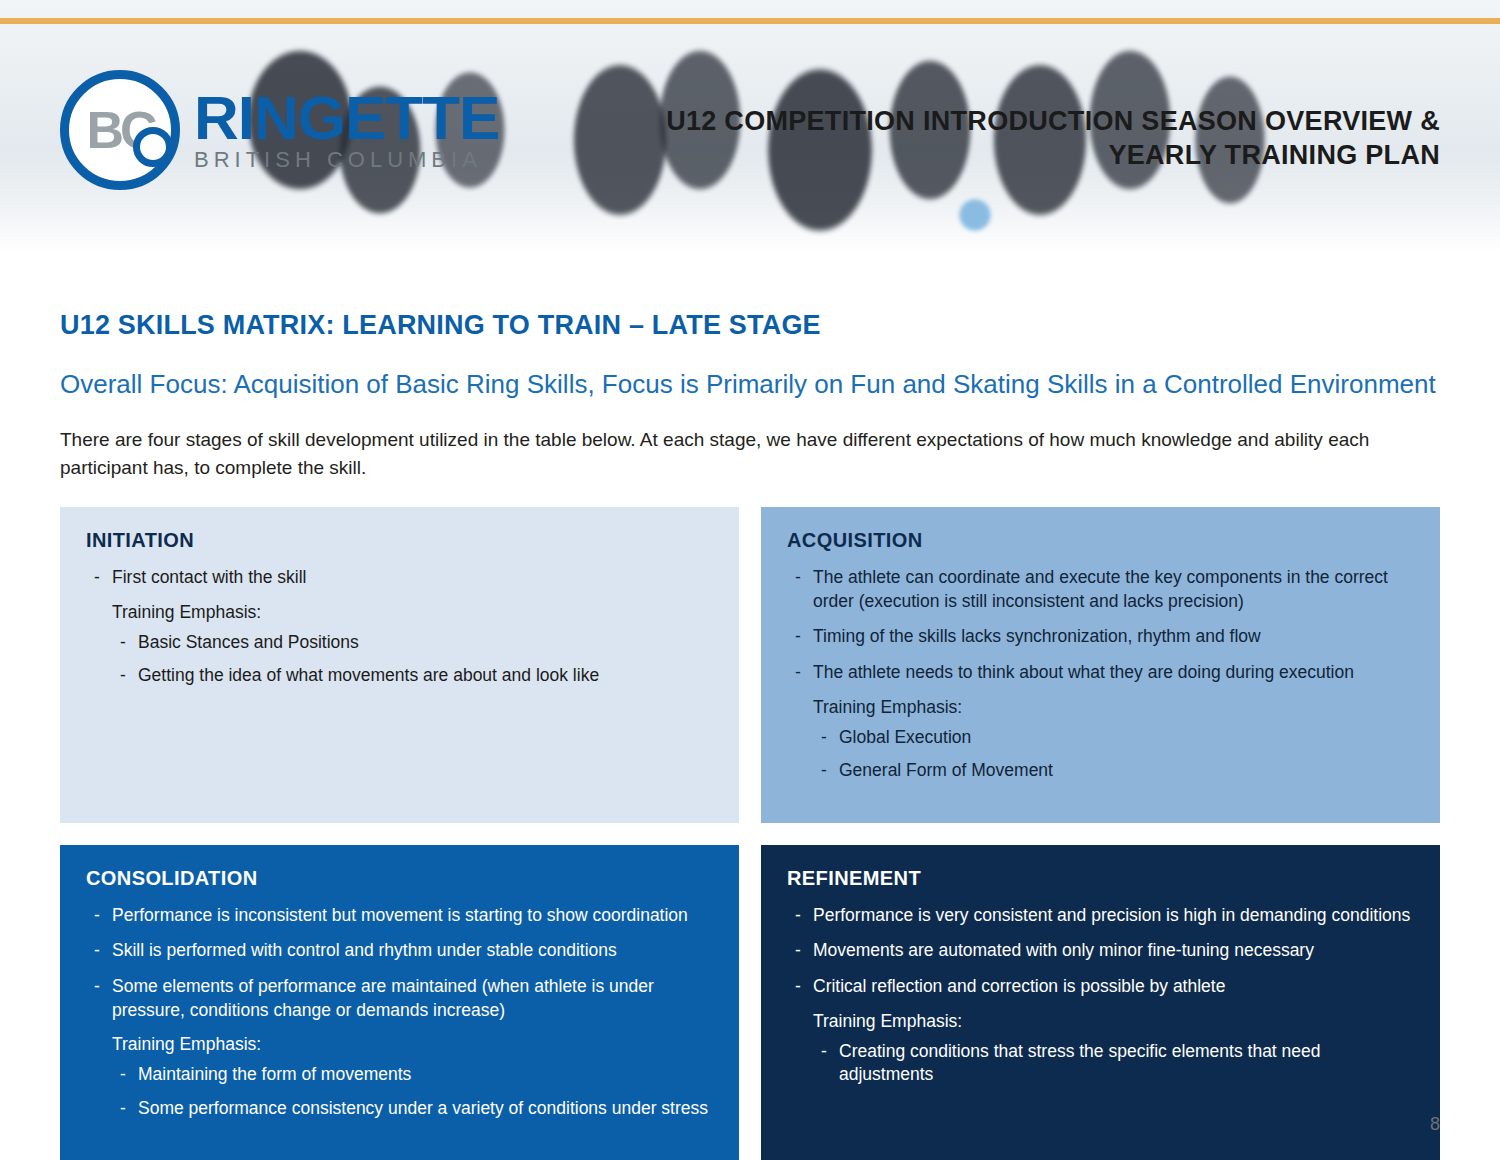BC
RINGETTE BRITISH COLUMBIA
U12 Competition Introduction Season Overview &
Yearly Training Plan
U12 Skills Matrix: Learning to Train – Late Stage
Overall Focus: Acquisition of Basic Ring Skills, Focus is Primarily on Fun and Skating Skills in a Controlled Environment
There are four stages of skill development utilized in the table below. At each stage, we have different expectations of how much knowledge and ability each participant has, to complete the skill.
Initiation
First contact with the skill
Training Emphasis:
Basic Stances and Positions
Getting the idea of what movements are about and look like
Acquisition
The athlete can coordinate and execute the key components in the correct order (execution is still inconsistent and lacks precision)
Timing of the skills lacks synchronization, rhythm and flow
The athlete needs to think about what they are doing during execution
Training Emphasis:
Global Execution
General Form of Movement
Consolidation
Performance is inconsistent but movement is starting to show coordination
Skill is performed with control and rhythm under stable conditions
Some elements of performance are maintained (when athlete is under pressure, conditions change or demands increase)
Training Emphasis:
Maintaining the form of movements
Some performance consistency under a variety of conditions under stress
Refinement
Performance is very consistent and precision is high in demanding conditions
Movements are automated with only minor fine-tuning necessary
Critical reflection and correction is possible by athlete
Training Emphasis:
Creating conditions that stress the specific elements that need adjustments
8